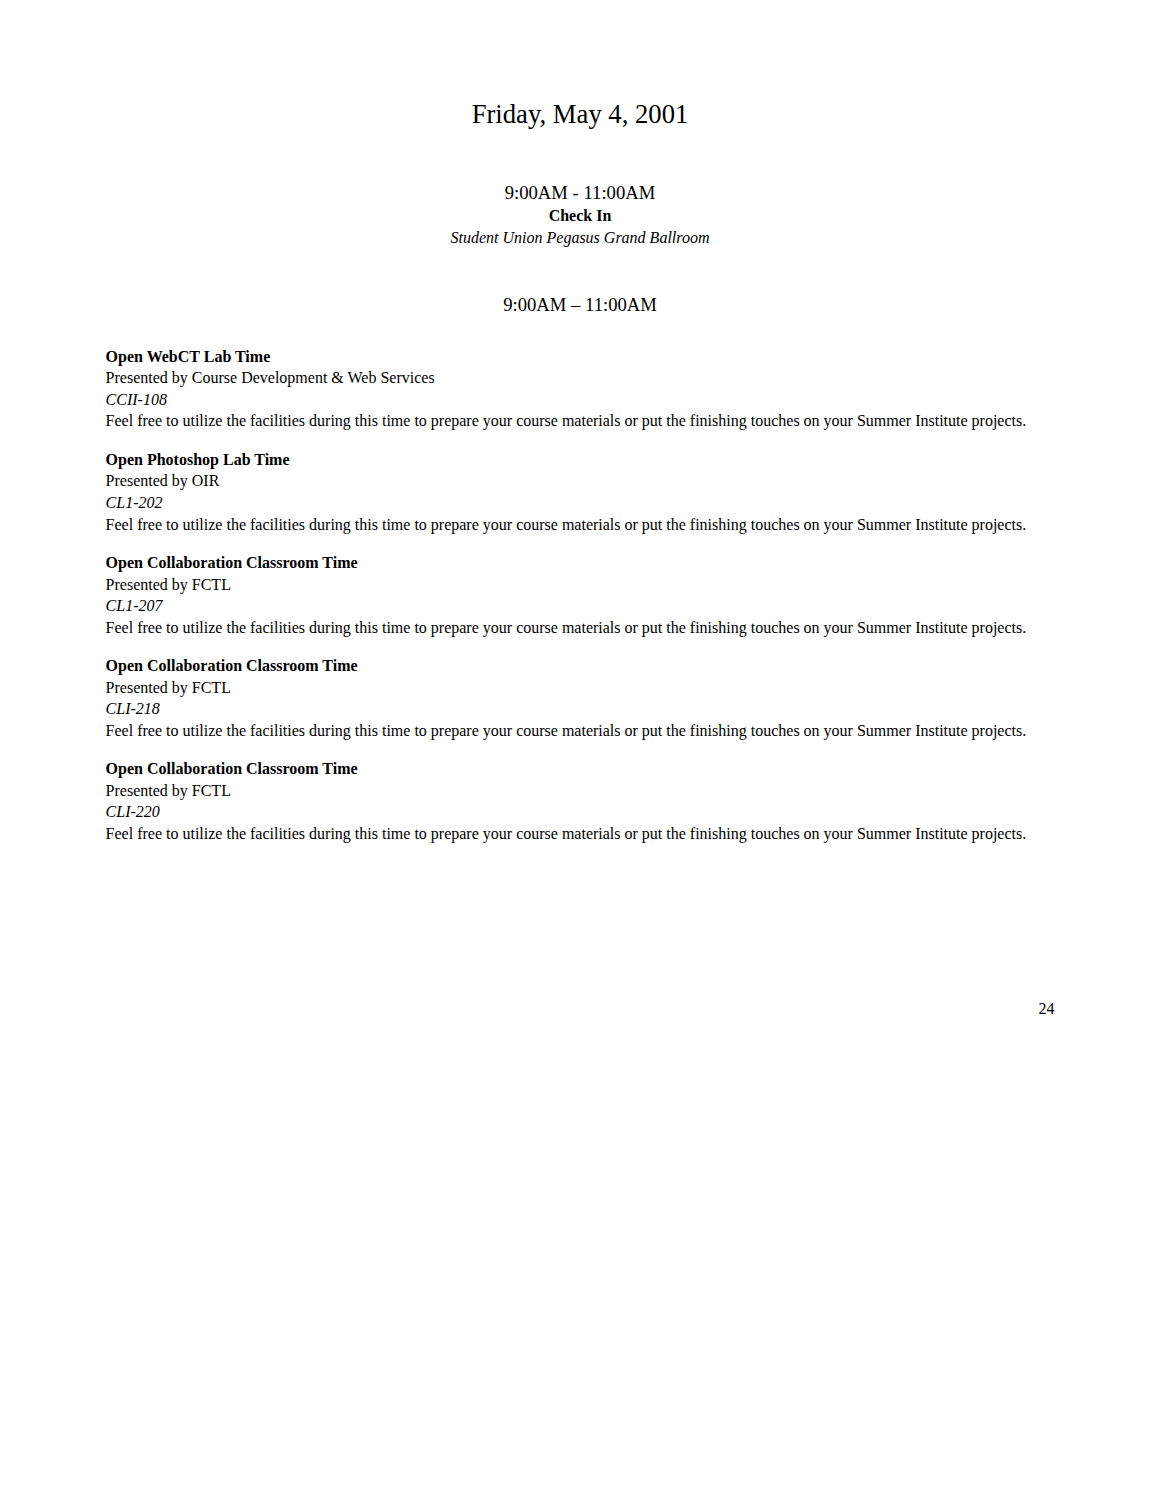Friday, May 4, 2001
9:00AM - 11:00AM
Check In
Student Union Pegasus Grand Ballroom
9:00AM – 11:00AM
Open WebCT Lab Time
Presented by Course Development & Web Services
CCII-108
Feel free to utilize the facilities during this time to prepare your course materials or put the finishing touches on your Summer Institute projects.
Open Photoshop Lab Time
Presented by OIR
CL1-202
Feel free to utilize the facilities during this time to prepare your course materials or put the finishing touches on your Summer Institute projects.
Open Collaboration Classroom Time
Presented by FCTL
CL1-207
Feel free to utilize the facilities during this time to prepare your course materials or put the finishing touches on your Summer Institute projects.
Open Collaboration Classroom Time
Presented by FCTL
CLI-218
Feel free to utilize the facilities during this time to prepare your course materials or put the finishing touches on your Summer Institute projects.
Open Collaboration Classroom Time
Presented by FCTL
CLI-220
Feel free to utilize the facilities during this time to prepare your course materials or put the finishing touches on your Summer Institute projects.
24